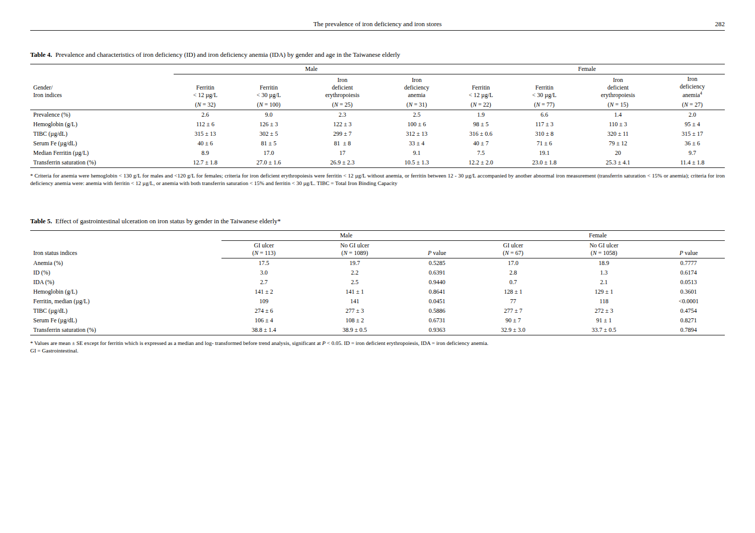The prevalence of iron deficiency and iron stores 282
Table 4. Prevalence and characteristics of iron deficiency (ID) and iron deficiency anemia (IDA) by gender and age in the Taiwanese elderly
| Gender/ Iron indices | Male | Female |
| --- | --- | --- |
| Ferritin < 12 µg/L | Ferritin < 30 µg/L | Iron deficient erythropoiesis | Iron deficiency anemia | Ferritin < 12 µg/L | Ferritin < 30 µg/L | Iron deficient erythropoiesis | Iron deficiency anemia 4 |
| | ( N = 32) | ( N = 100) | ( N = 25) | ( N = 31) | ( N = 22) | ( N = 77) | ( N = 15) | ( N = 27) |
| Prevalence (%) | 2.6 | 9.0 | 2.3 | 2.5 | 1.9 | 6.6 | 1.4 | 2.0 |
| Hemoglobin (g/L) | 112 ± 6 | 126 ± 3 | 122 ± 3 | 100 ± 6 | 98 ± 5 | 117 ± 3 | 110 ± 3 | 95 ± 4 |
| TIBC (µg/dL) | 315 ± 13 | 302 ± 5 | 299 ± 7 | 312 ± 13 | 316 ± 0.6 | 310 ± 8 | 320 ± 11 | 315 ± 17 |
| Serum Fe (µg/dL) | 40 ± 6 | 81 ± 5 | 81 ± 8 | 33 ± 4 | 40 ± 7 | 71 ± 6 | 79 ± 12 | 36 ± 6 |
| Median Ferritin (µg/L) | 8.9 | 17.0 | 17 | 9.1 | 7.5 | 19.1 | 20 | 9.7 |
| Transferrin saturation (%) | 12.7 ± 1.8 | 27.0 ± 1.6 | 26.9 ± 2.3 | 10.5 ± 1.3 | 12.2 ± 2.0 | 23.0 ± 1.8 | 25.3 ± 4.1 | 11.4 ± 1.8 |
* Criteria for anemia were hemoglobin < 130 g/L for males and <120 g/L for females; criteria for iron deficient erythropoiesis were ferritin < 12 µg/L without anemia, or ferritin between 12 - 30 µg/L accompanied by another abnormal iron measurement (transferrin saturation < 15% or anemia); criteria for iron deficiency anemia were: anemia with ferritin < 12 µg/L, or anemia with both transferrin saturation < 15% and ferritin < 30 µg/L. TIBC = Total Iron Binding Capacity
Table 5. Effect of gastrointestinal ulceration on iron status by gender in the Taiwanese elderly*
| Iron status indices | Male | Female |
| --- | --- | --- |
| GI ulcer ( N = 113) | No GI ulcer ( N = 1089) | P value | GI ulcer ( N = 67) | No GI ulcer ( N = 1058) | P value |
| Anemia (%) | 17.5 | 19.7 | 0.5285 | 17.0 | 18.9 | 0.7777 |
| ID (%) | 3.0 | 2.2 | 0.6391 | 2.8 | 1.3 | 0.6174 |
| IDA (%) | 2.7 | 2.5 | 0.9440 | 0.7 | 2.1 | 0.0513 |
| Hemoglobin (g/L) | 141 ± 2 | 141 ± 1 | 0.8641 | 128 ± 1 | 129 ± 1 | 0.3601 |
| Ferritin, median (µg/L) | 109 | 141 | 0.0451 | 77 | 118 | <0.0001 |
| TIBC (µg/dL) | 274 ± 6 | 277 ± 3 | 0.5886 | 277 ± 7 | 272 ± 3 | 0.4754 |
| Serum Fe (µg/dL) | 106 ± 4 | 108 ± 2 | 0.6731 | 90 ± 7 | 91 ± 1 | 0.8271 |
| Transferrin saturation (%) | 38.8 ± 1.4 | 38.9 ± 0.5 | 0.9363 | 32.9 ± 3.0 | 33.7 ± 0.5 | 0.7894 |
* Values are mean ± SE except for ferritin which is expressed as a median and log- transformed before trend analysis, significant at P < 0.05. ID = iron deficient erythropoiesis, IDA = iron deficiency anemia.
GI = Gastrointestinal.